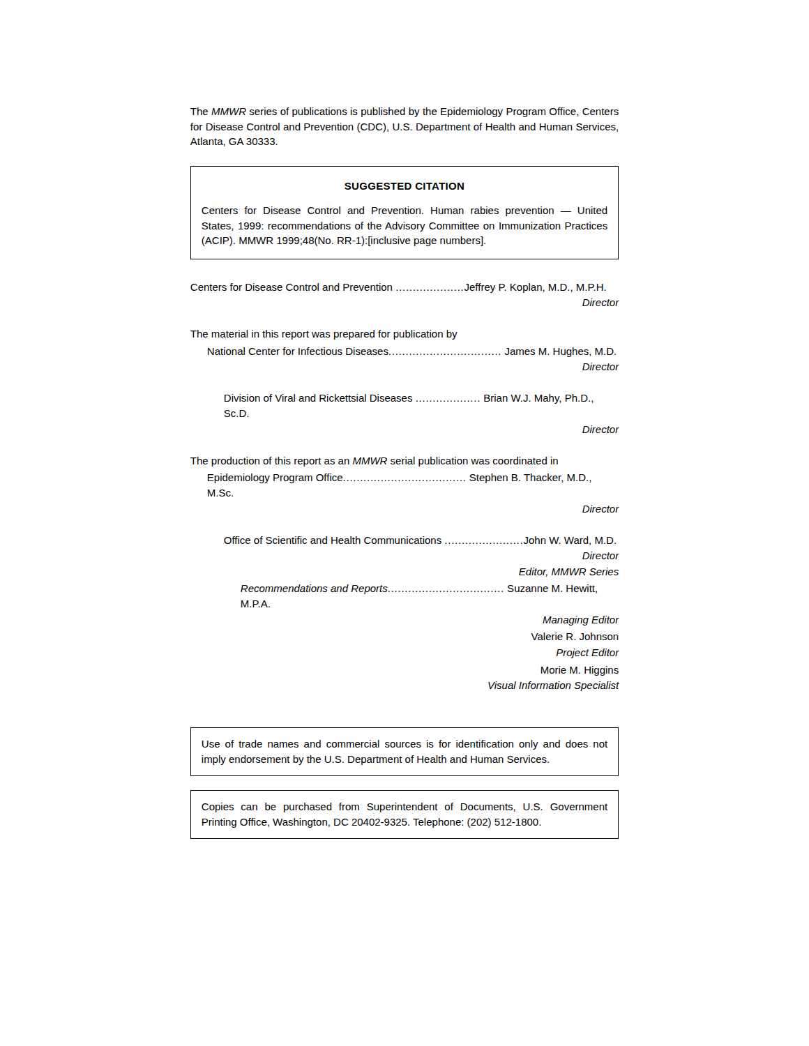The MMWR series of publications is published by the Epidemiology Program Office, Centers for Disease Control and Prevention (CDC), U.S. Department of Health and Human Services, Atlanta, GA 30333.
SUGGESTED CITATION
Centers for Disease Control and Prevention. Human rabies prevention — United States, 1999: recommendations of the Advisory Committee on Immunization Practices (ACIP). MMWR 1999;48(No. RR-1):[inclusive page numbers].
Centers for Disease Control and Prevention .................... Jeffrey P. Koplan, M.D., M.P.H. Director
The material in this report was prepared for publication by
National Center for Infectious Diseases................................. James M. Hughes, M.D. Director
Division of Viral and Rickettsial Diseases ................... Brian W.J. Mahy, Ph.D., Sc.D. Director
The production of this report as an MMWR serial publication was coordinated in
Epidemiology Program Office.................................... Stephen B. Thacker, M.D., M.Sc. Director
Office of Scientific and Health Communications ....................... John W. Ward, M.D. Director Editor, MMWR Series
Recommendations and Reports.................................. Suzanne M. Hewitt, M.P.A. Managing Editor
Valerie R. Johnson Project Editor
Morie M. Higgins Visual Information Specialist
Use of trade names and commercial sources is for identification only and does not imply endorsement by the U.S. Department of Health and Human Services.
Copies can be purchased from Superintendent of Documents, U.S. Government Printing Office, Washington, DC 20402-9325. Telephone: (202) 512-1800.